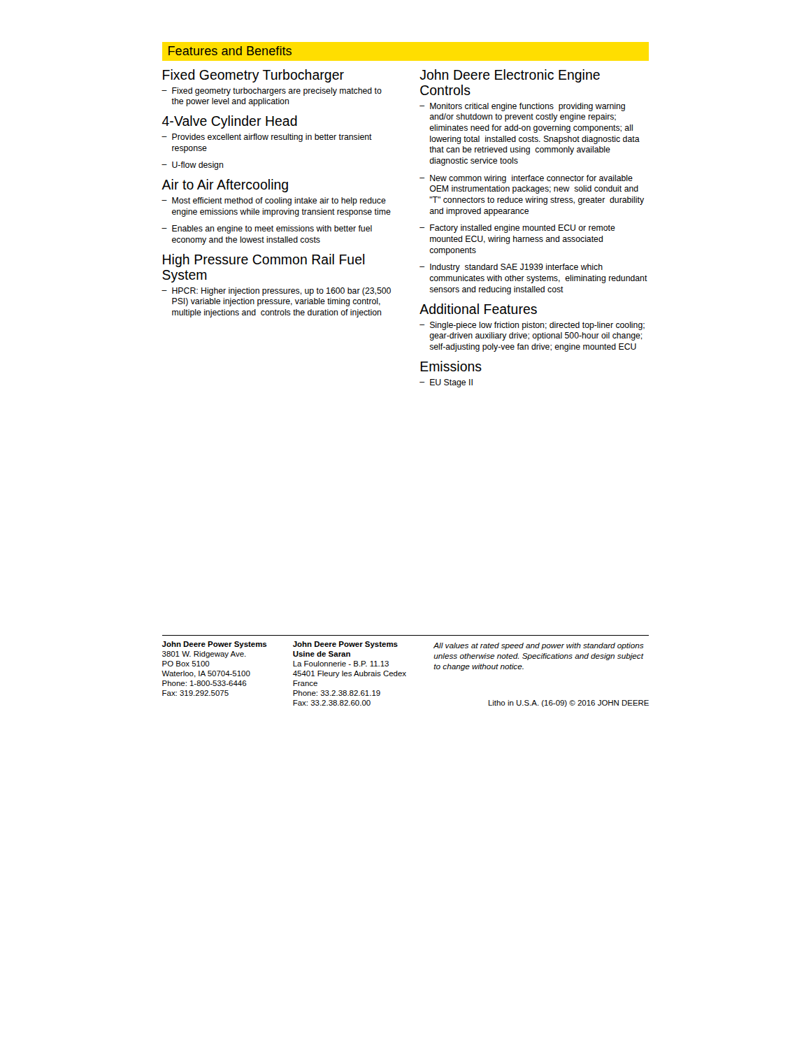Features and Benefits
Fixed Geometry Turbocharger
Fixed geometry turbochargers are precisely matched to the power level and application
4-Valve Cylinder Head
Provides excellent airflow resulting in better transient response
U-flow design
Air to Air Aftercooling
Most efficient method of cooling intake air to help reduce engine emissions while improving transient response time
Enables an engine to meet emissions with better fuel economy and the lowest installed costs
High Pressure Common Rail Fuel System
HPCR: Higher injection pressures, up to 1600 bar (23,500 PSI) variable injection pressure, variable timing control, multiple injections and controls the duration of injection
John Deere Electronic Engine Controls
Monitors critical engine functions providing warning and/or shutdown to prevent costly engine repairs; eliminates need for add-on governing components; all lowering total installed costs. Snapshot diagnostic data that can be retrieved using commonly available diagnostic service tools
New common wiring interface connector for available OEM instrumentation packages; new solid conduit and "T" connectors to reduce wiring stress, greater durability and improved appearance
Factory installed engine mounted ECU or remote mounted ECU, wiring harness and associated components
Industry standard SAE J1939 interface which communicates with other systems, eliminating redundant sensors and reducing installed cost
Additional Features
Single-piece low friction piston; directed top-liner cooling; gear-driven auxiliary drive; optional 500-hour oil change; self-adjusting poly-vee fan drive; engine mounted ECU
Emissions
EU Stage II
John Deere Power Systems
3801 W. Ridgeway Ave.
PO Box 5100
Waterloo, IA 50704-5100
Phone: 1-800-533-6446
Fax: 319.292.5075
John Deere Power Systems
Usine de Saran
La Foulonnerie - B.P. 11.13
45401 Fleury les Aubrais Cedex
France
Phone: 33.2.38.82.61.19
Fax: 33.2.38.82.60.00
All values at rated speed and power with standard options unless otherwise noted. Specifications and design subject to change without notice. Litho in U.S.A. (16-09) © 2016 JOHN DEERE